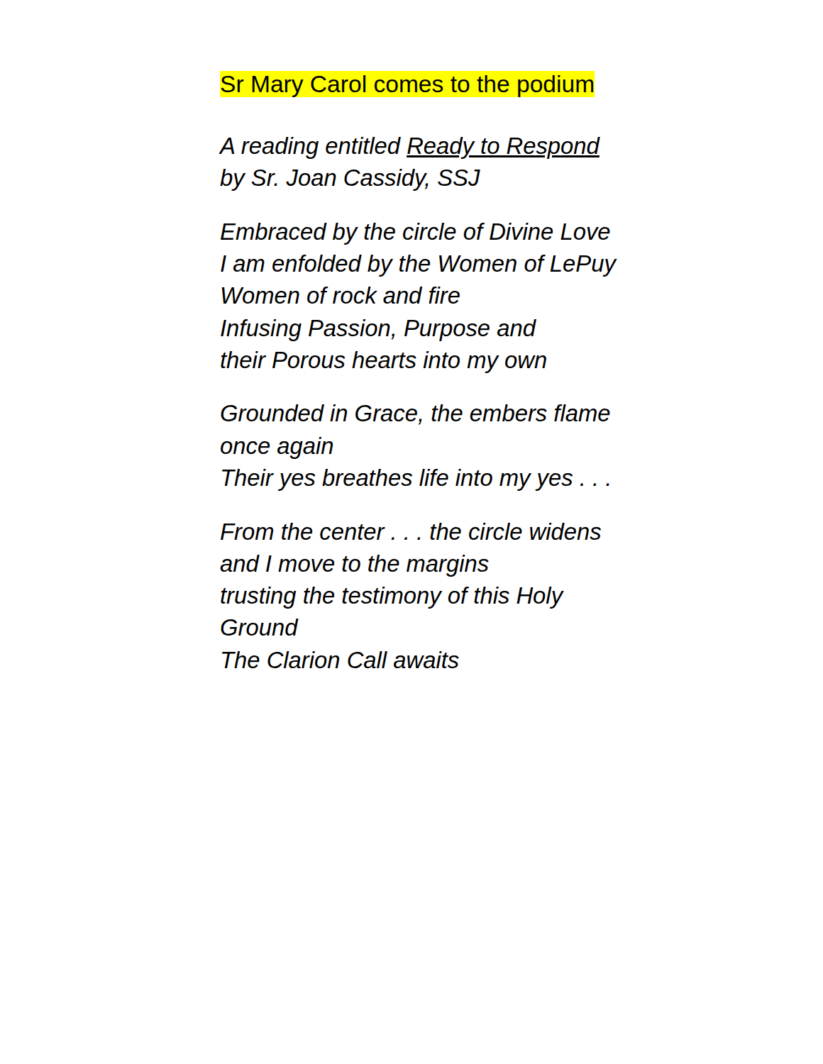Sr Mary Carol comes to the podium
A reading entitled Ready to Respond by Sr. Joan Cassidy, SSJ
Embraced by the circle of Divine Love
I am enfolded by the Women of LePuy
Women of rock and fire
Infusing Passion, Purpose and
their Porous hearts into my own
Grounded in Grace, the embers flame once again
Their yes breathes life into my yes . . .
From the center . . . the circle widens and I move to the margins
trusting the testimony of this Holy Ground
The Clarion Call awaits